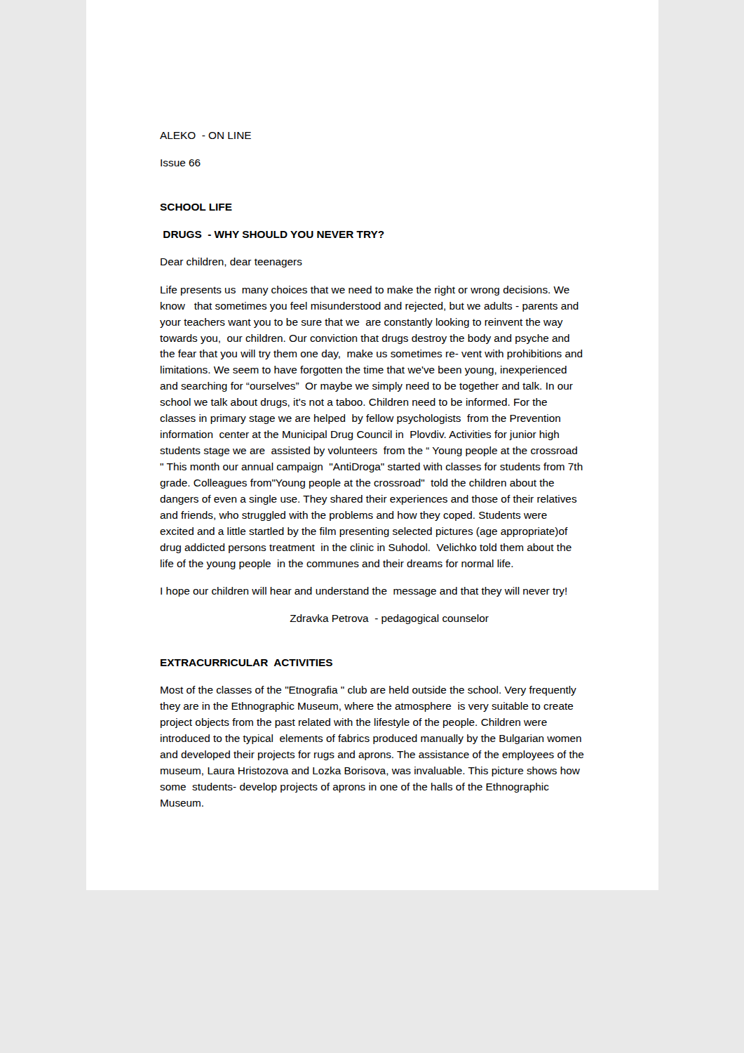ALEKO - ON LINE
Issue 66
SCHOOL LIFE
DRUGS - WHY SHOULD YOU NEVER TRY?
Dear children, dear teenagers
Life presents us many choices that we need to make the right or wrong decisions. We know that sometimes you feel misunderstood and rejected, but we adults - parents and your teachers want you to be sure that we are constantly looking to reinvent the way towards you, our children. Our conviction that drugs destroy the body and psyche and the fear that you will try them one day, make us sometimes re- vent with prohibitions and limitations. We seem to have forgotten the time that we've been young, inexperienced and searching for “ourselves” Or maybe we simply need to be together and talk. In our school we talk about drugs, it's not a taboo. Children need to be informed. For the classes in primary stage we are helped by fellow psychologists from the Prevention information center at the Municipal Drug Council in Plovdiv. Activities for junior high students stage we are assisted by volunteers from the “ Young people at the crossroad " This month our annual campaign "AntiDroga" started with classes for students from 7th grade. Colleagues from"Young people at the crossroad" told the children about the dangers of even a single use. They shared their experiences and those of their relatives and friends, who struggled with the problems and how they coped. Students were excited and a little startled by the film presenting selected pictures (age appropriate)of drug addicted persons treatment in the clinic in Suhodol. Velichko told them about the life of the young people in the communes and their dreams for normal life.
I hope our children will hear and understand the message and that they will never try!
Zdravka Petrova - pedagogical counselor
EXTRACURRICULAR ACTIVITIES
Most of the classes of the "Etnografia " club are held outside the school. Very frequently they are in the Ethnographic Museum, where the atmosphere is very suitable to create project objects from the past related with the lifestyle of the people. Children were introduced to the typical elements of fabrics produced manually by the Bulgarian women and developed their projects for rugs and aprons. The assistance of the employees of the museum, Laura Hristozova and Lozka Borisova, was invaluable. This picture shows how some students- develop projects of aprons in one of the halls of the Ethnographic Museum.